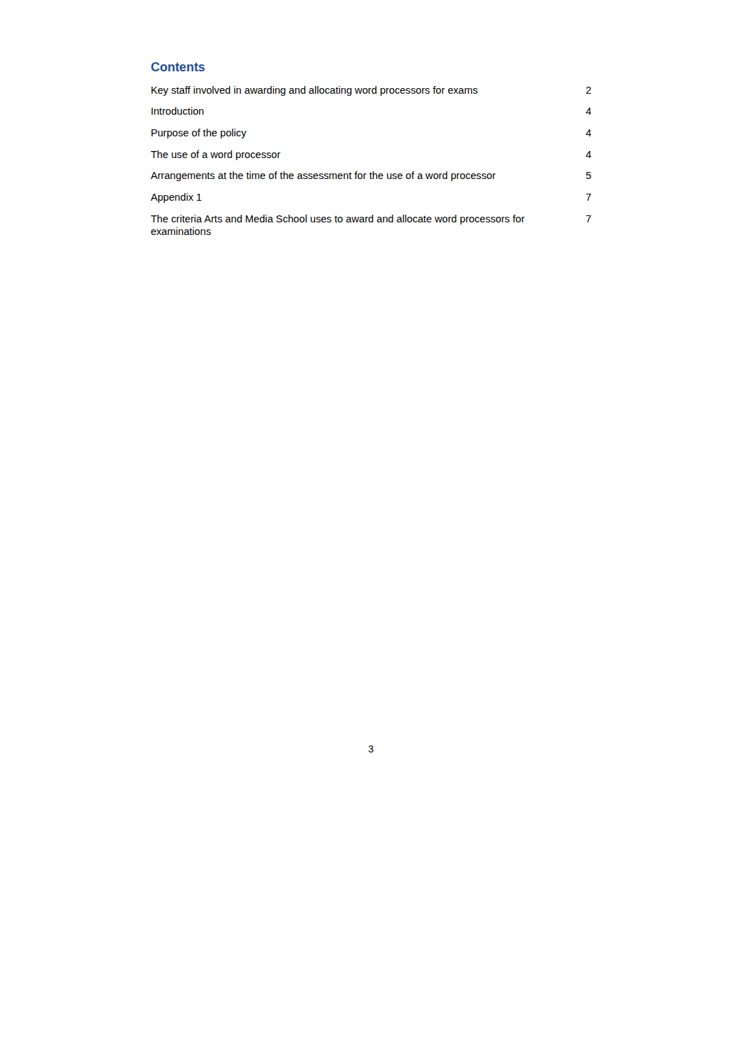Contents
| Key staff involved in awarding and allocating word processors for exams | 2 |
| Introduction | 4 |
| Purpose of the policy | 4 |
| The use of a word processor | 4 |
| Arrangements at the time of the assessment for the use of a word processor | 5 |
| Appendix 1 | 7 |
| The criteria Arts and Media School uses to award and allocate word processors for examinations | 7 |
3